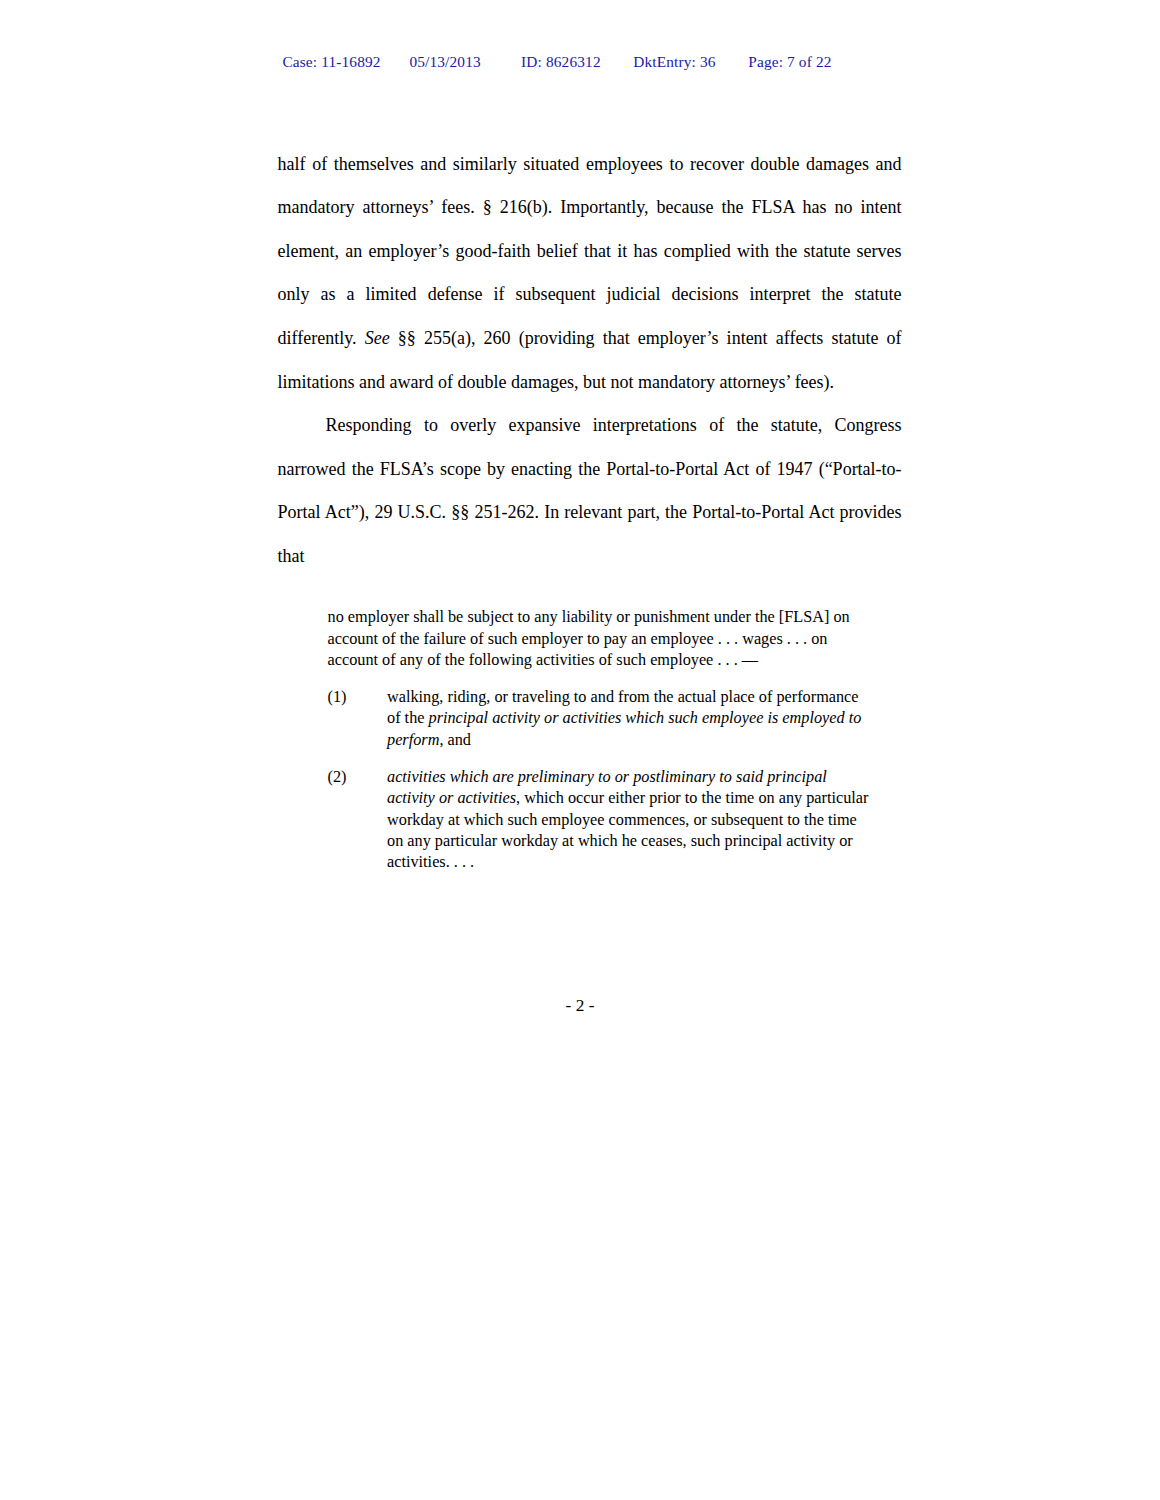Case: 11-16892 05/13/2013 ID: 8626312 DktEntry: 36 Page: 7 of 22
half of themselves and similarly situated employees to recover double damages and mandatory attorneys’ fees. § 216(b). Importantly, because the FLSA has no intent element, an employer’s good-faith belief that it has complied with the statute serves only as a limited defense if subse­quent judicial decisions interpret the statute differently. See §§ 255(a), 260 (providing that employer’s intent affects statute of limitations and award of double damages, but not mandatory attorneys’ fees).
Responding to overly expansive interpretations of the statute, Congress narrowed the FLSA’s scope by enacting the Portal-to-Portal Act of 1947 (“Portal-to-Portal Act”), 29 U.S.C. §§ 251-262. In relevant part, the Portal-to-Portal Act provides that
no employer shall be subject to any liability or punishment under the [FLSA] on account of the failure of such employer to pay an employee . . . wages . . . on account of any of the fol­lowing activities of such employee . . . —
(1)
walking, riding, or traveling to and from the actual place of performance of the principal activity or activi­ties which such employee is employed to perform, and
(2)
activities which are preliminary to or postliminary to said principal activity or activities, which occur either prior to the time on any particular workday at which such employee commences, or subsequent to the time on any particular workday at which he ceases, such principal activity or activities. . . .
- 2 -